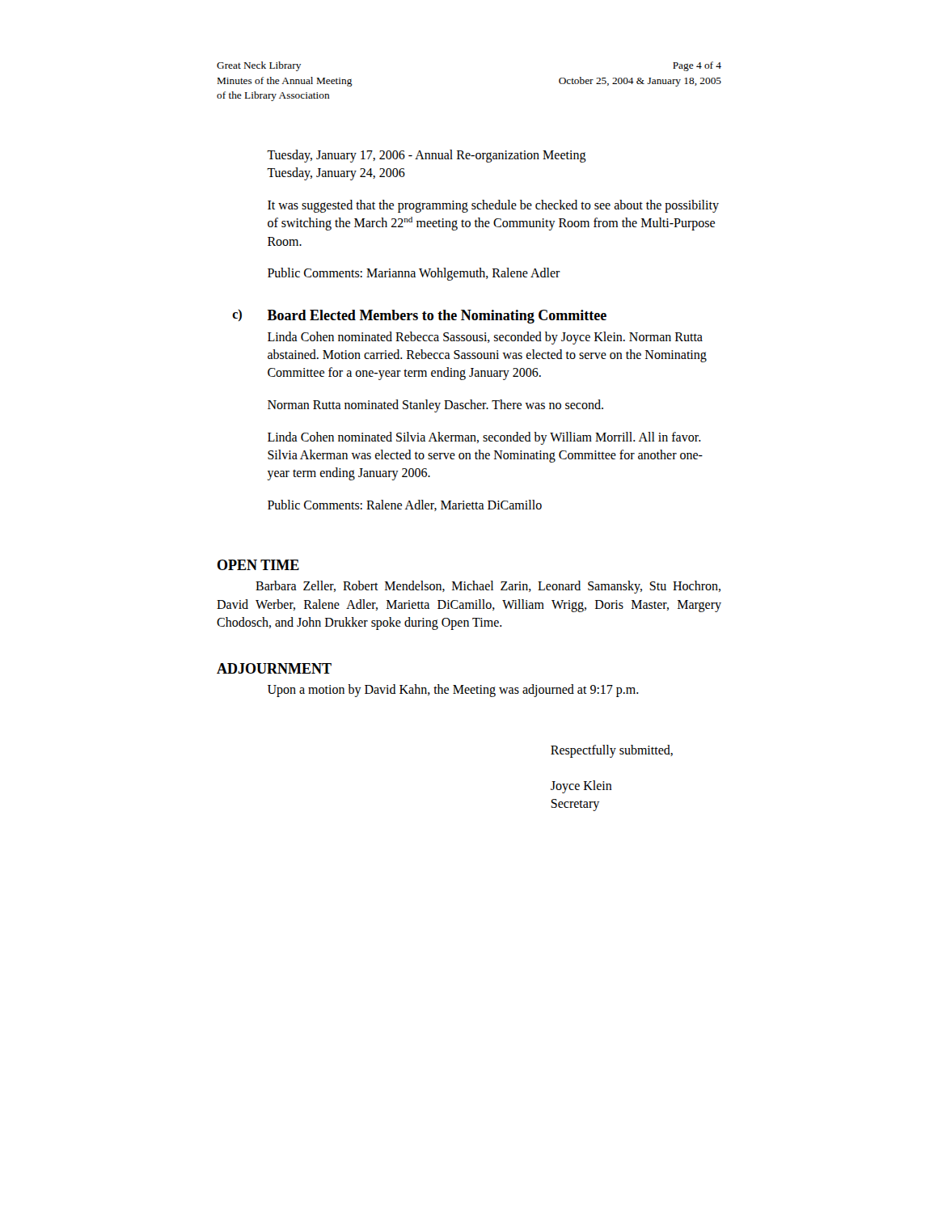| Great Neck Library | Page 4 of 4 |
| Minutes of the Annual Meeting | October 25, 2004 & January 18, 2005 |
| of the Library Association | |
Tuesday, January 17, 2006 - Annual Re-organization Meeting
Tuesday, January 24, 2006
It was suggested that the programming schedule be checked to see about the possibility of switching the March 22nd meeting to the Community Room from the Multi-Purpose Room.
Public Comments: Marianna Wohlgemuth, Ralene Adler
c)
Board Elected Members to the Nominating Committee
Linda Cohen nominated Rebecca Sassousi, seconded by Joyce Klein. Norman Rutta abstained. Motion carried. Rebecca Sassouni was elected to serve on the Nominating Committee for a one-year term ending January 2006.
Norman Rutta nominated Stanley Dascher. There was no second.
Linda Cohen nominated Silvia Akerman, seconded by William Morrill. All in favor. Silvia Akerman was elected to serve on the Nominating Committee for another one-year term ending January 2006.
Public Comments: Ralene Adler, Marietta DiCamillo
OPEN TIME
Barbara Zeller, Robert Mendelson, Michael Zarin, Leonard Samansky, Stu Hochron, David Werber, Ralene Adler, Marietta DiCamillo, William Wrigg, Doris Master, Margery Chodosch, and John Drukker spoke during Open Time.
ADJOURNMENT
Upon a motion by David Kahn, the Meeting was adjourned at 9:17 p.m.
Respectfully submitted,
Joyce Klein
Secretary